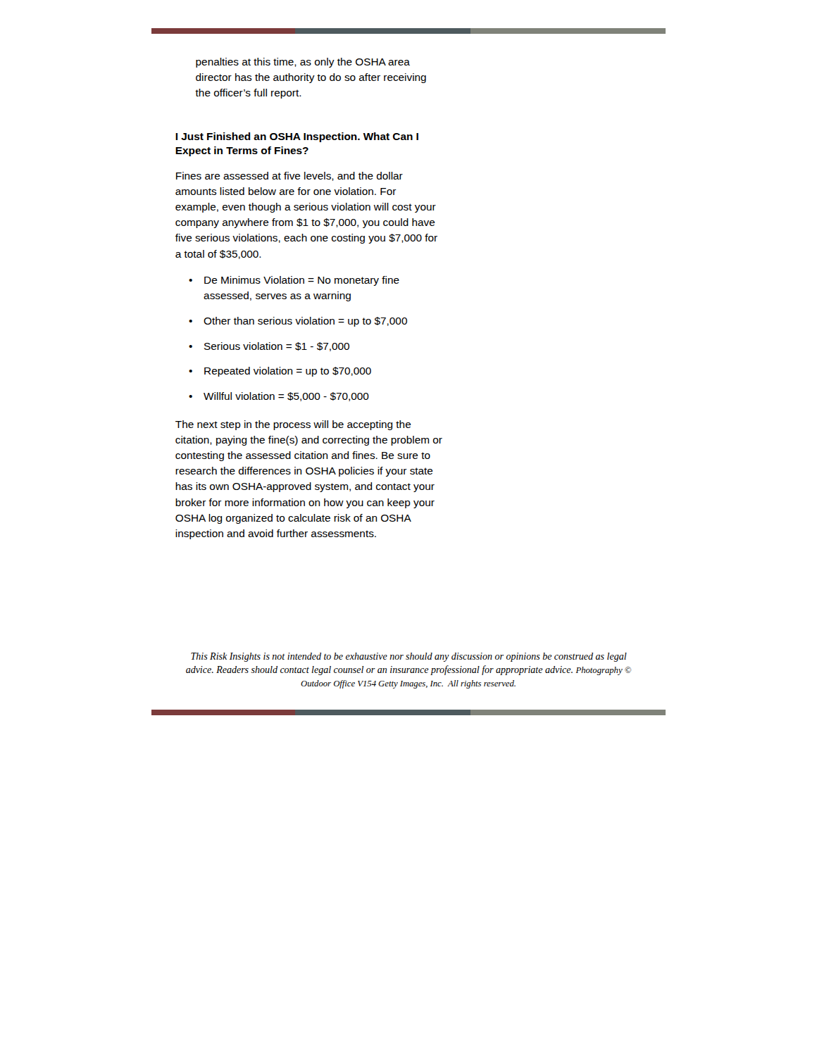penalties at this time, as only the OSHA area director has the authority to do so after receiving the officer’s full report.
I Just Finished an OSHA Inspection. What Can I Expect in Terms of Fines?
Fines are assessed at five levels, and the dollar amounts listed below are for one violation. For example, even though a serious violation will cost your company anywhere from $1 to $7,000, you could have five serious violations, each one costing you $7,000 for a total of $35,000.
De Minimus Violation = No monetary fine assessed, serves as a warning
Other than serious violation = up to $7,000
Serious violation = $1 - $7,000
Repeated violation = up to $70,000
Willful violation = $5,000 - $70,000
The next step in the process will be accepting the citation, paying the fine(s) and correcting the problem or contesting the assessed citation and fines. Be sure to research the differences in OSHA policies if your state has its own OSHA-approved system, and contact your broker for more information on how you can keep your OSHA log organized to calculate risk of an OSHA inspection and avoid further assessments.
This Risk Insights is not intended to be exhaustive nor should any discussion or opinions be construed as legal advice. Readers should contact legal counsel or an insurance professional for appropriate advice. Photography © Outdoor Office V154 Getty Images, Inc. All rights reserved.